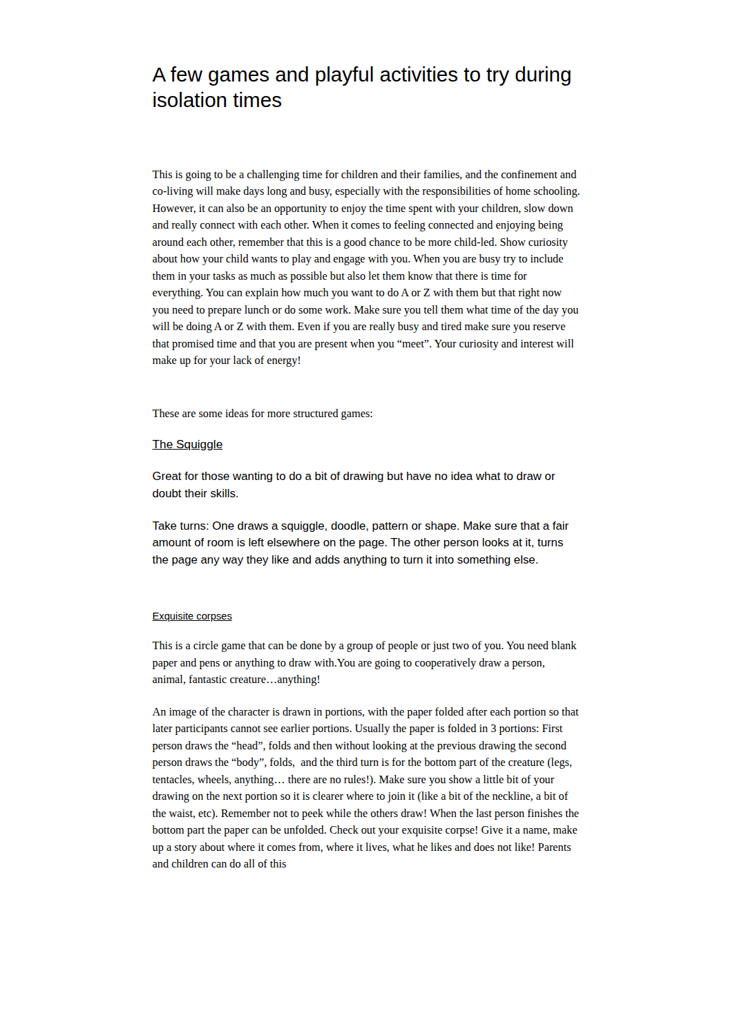A few games and playful activities to try during isolation times
This is going to be a challenging time for children and their families, and the confinement and co-living will make days long and busy, especially with the responsibilities of home schooling. However, it can also be an opportunity to enjoy the time spent with your children, slow down and really connect with each other. When it comes to feeling connected and enjoying being around each other, remember that this is a good chance to be more child-led. Show curiosity about how your child wants to play and engage with you. When you are busy try to include them in your tasks as much as possible but also let them know that there is time for everything. You can explain how much you want to do A or Z with them but that right now you need to prepare lunch or do some work. Make sure you tell them what time of the day you will be doing A or Z with them. Even if you are really busy and tired make sure you reserve that promised time and that you are present when you “meet”. Your curiosity and interest will make up for your lack of energy!
These are some ideas for more structured games:
The Squiggle
Great for those wanting to do a bit of drawing but have no idea what to draw or doubt their skills.
Take turns: One draws a squiggle, doodle, pattern or shape. Make sure that a fair amount of room is left elsewhere on the page. The other person looks at it, turns the page any way they like and adds anything to turn it into something else.
Exquisite corpses
This is a circle game that can be done by a group of people or just two of you. You need blank paper and pens or anything to draw with.You are going to cooperatively draw a person, animal, fantastic creature…anything!
An image of the character is drawn in portions, with the paper folded after each portion so that later participants cannot see earlier portions. Usually the paper is folded in 3 portions: First person draws the “head”, folds and then without looking at the previous drawing the second person draws the “body”, folds, and the third turn is for the bottom part of the creature (legs, tentacles, wheels, anything… there are no rules!). Make sure you show a little bit of your drawing on the next portion so it is clearer where to join it (like a bit of the neckline, a bit of the waist, etc). Remember not to peek while the others draw! When the last person finishes the bottom part the paper can be unfolded. Check out your exquisite corpse! Give it a name, make up a story about where it comes from, where it lives, what he likes and does not like! Parents and children can do all of this